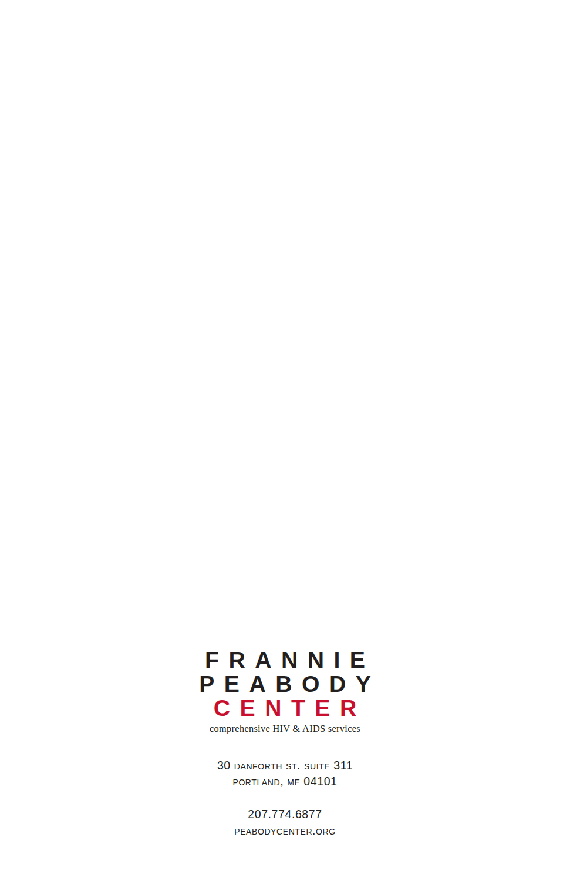FRANNIE
PEABODY
CENTER
comprehensive HIV & AIDS services
30 Danforth St. Suite 311
Portland, ME 04101
207.774.6877
peabodycenter.org